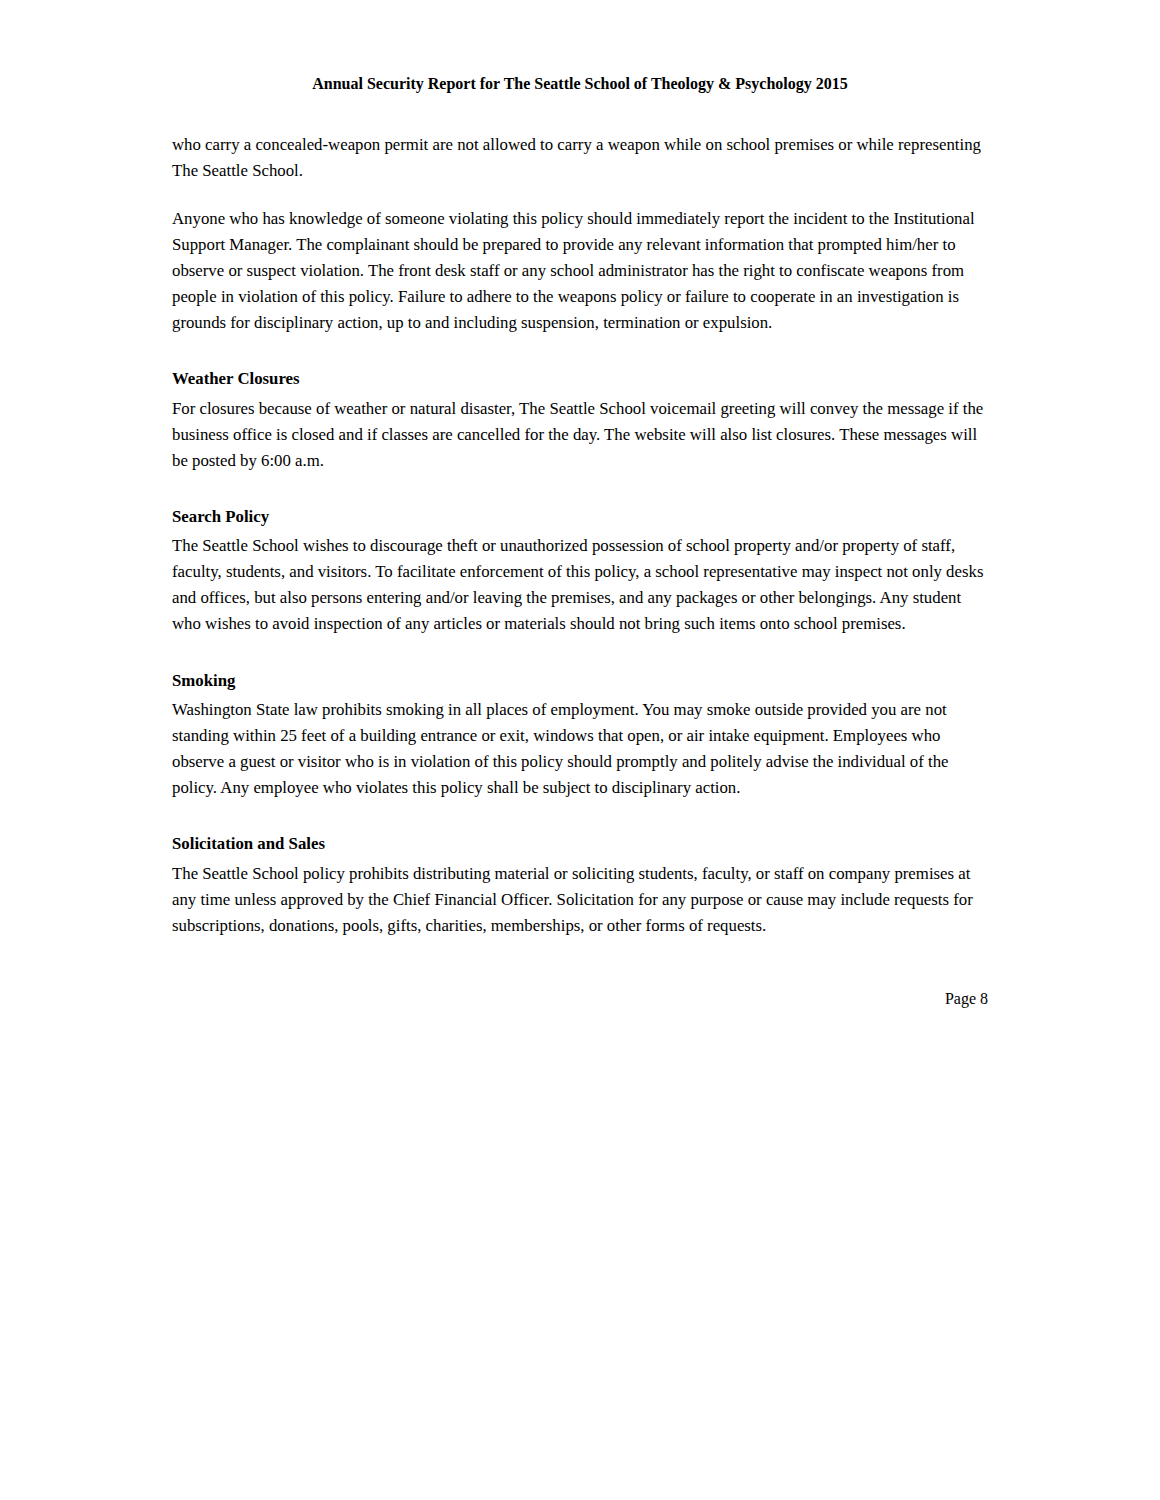Annual Security Report for The Seattle School of Theology & Psychology 2015
who carry a concealed-weapon permit are not allowed to carry a weapon while on school premises or while representing The Seattle School.
Anyone who has knowledge of someone violating this policy should immediately report the incident to the Institutional Support Manager. The complainant should be prepared to provide any relevant information that prompted him/her to observe or suspect violation. The front desk staff or any school administrator has the right to confiscate weapons from people in violation of this policy. Failure to adhere to the weapons policy or failure to cooperate in an investigation is grounds for disciplinary action, up to and including suspension, termination or expulsion.
Weather Closures
For closures because of weather or natural disaster, The Seattle School voicemail greeting will convey the message if the business office is closed and if classes are cancelled for the day. The website will also list closures. These messages will be posted by 6:00 a.m.
Search Policy
The Seattle School wishes to discourage theft or unauthorized possession of school property and/or property of staff, faculty, students, and visitors. To facilitate enforcement of this policy, a school representative may inspect not only desks and offices, but also persons entering and/or leaving the premises, and any packages or other belongings. Any student who wishes to avoid inspection of any articles or materials should not bring such items onto school premises.
Smoking
Washington State law prohibits smoking in all places of employment. You may smoke outside provided you are not standing within 25 feet of a building entrance or exit, windows that open, or air intake equipment. Employees who observe a guest or visitor who is in violation of this policy should promptly and politely advise the individual of the policy. Any employee who violates this policy shall be subject to disciplinary action.
Solicitation and Sales
The Seattle School policy prohibits distributing material or soliciting students, faculty, or staff on company premises at any time unless approved by the Chief Financial Officer. Solicitation for any purpose or cause may include requests for subscriptions, donations, pools, gifts, charities, memberships, or other forms of requests.
Page 8